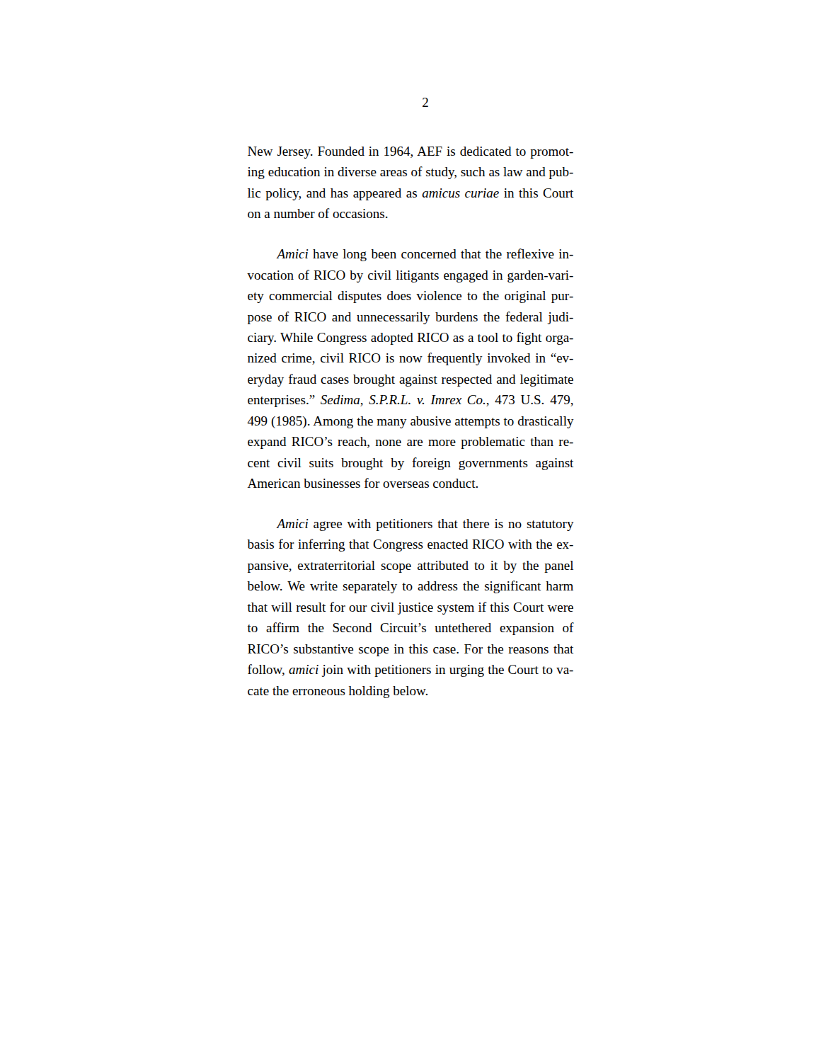2
New Jersey. Founded in 1964, AEF is dedicated to promoting education in diverse areas of study, such as law and public policy, and has appeared as amicus curiae in this Court on a number of occasions.
Amici have long been concerned that the reflexive invocation of RICO by civil litigants engaged in garden-variety commercial disputes does violence to the original purpose of RICO and unnecessarily burdens the federal judiciary. While Congress adopted RICO as a tool to fight organized crime, civil RICO is now frequently invoked in “everyday fraud cases brought against respected and legitimate enterprises.” Sedima, S.P.R.L. v. Imrex Co., 473 U.S. 479, 499 (1985). Among the many abusive attempts to drastically expand RICO’s reach, none are more problematic than recent civil suits brought by foreign governments against American businesses for overseas conduct.
Amici agree with petitioners that there is no statutory basis for inferring that Congress enacted RICO with the expansive, extraterritorial scope attributed to it by the panel below. We write separately to address the significant harm that will result for our civil justice system if this Court were to affirm the Second Circuit’s untethered expansion of RICO’s substantive scope in this case. For the reasons that follow, amici join with petitioners in urging the Court to vacate the erroneous holding below.